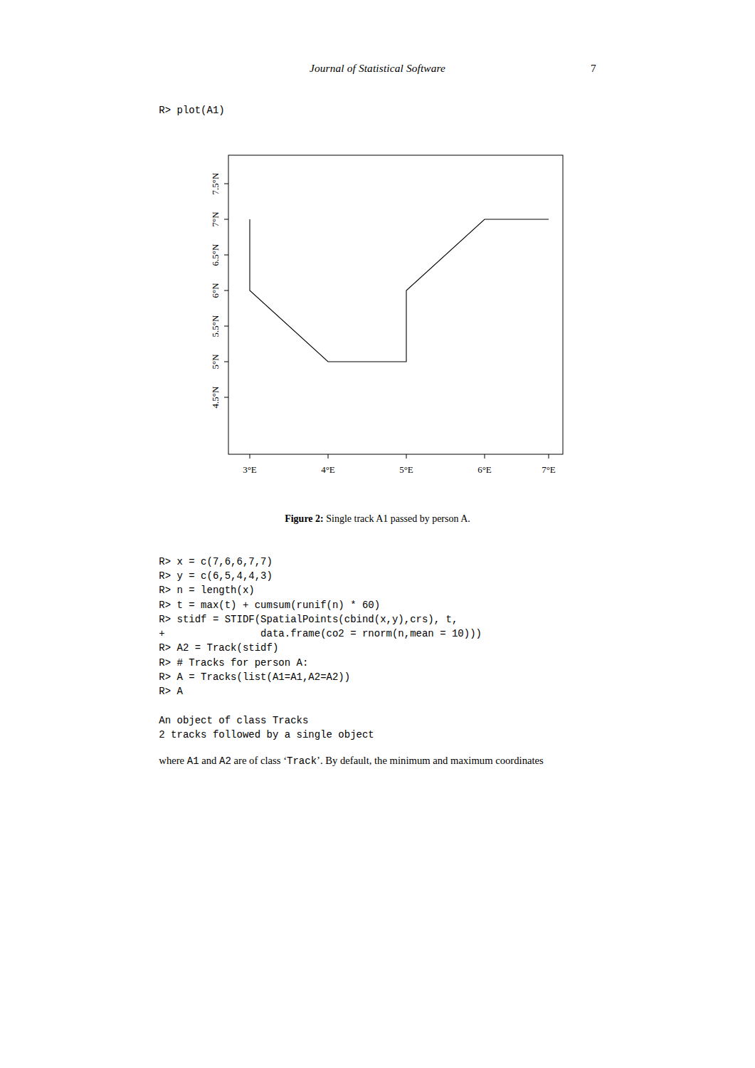Journal of Statistical Software 7
R> plot(A1)
7.5°N 7°N 6.5°N 6°N 5.5°N 5°N 4.5°N 3°E 4°E 5°E 6°E 7°E
Figure 2: Single track A1 passed by person A.
R> x = c(7,6,6,7,7)
R> y = c(6,5,4,4,3)
R> n = length(x)
R> t = max(t) + cumsum(runif(n) * 60)
R> stidf = STIDF(SpatialPoints(cbind(x,y),crs), t,
+                data.frame(co2 = rnorm(n,mean = 10)))
R> A2 = Track(stidf)
R> # Tracks for person A:
R> A = Tracks(list(A1=A1,A2=A2))
R> A

An object of class Tracks
2 tracks followed by a single object
where A1 and A2 are of class ‘Track’. By default, the minimum and maximum coordinates